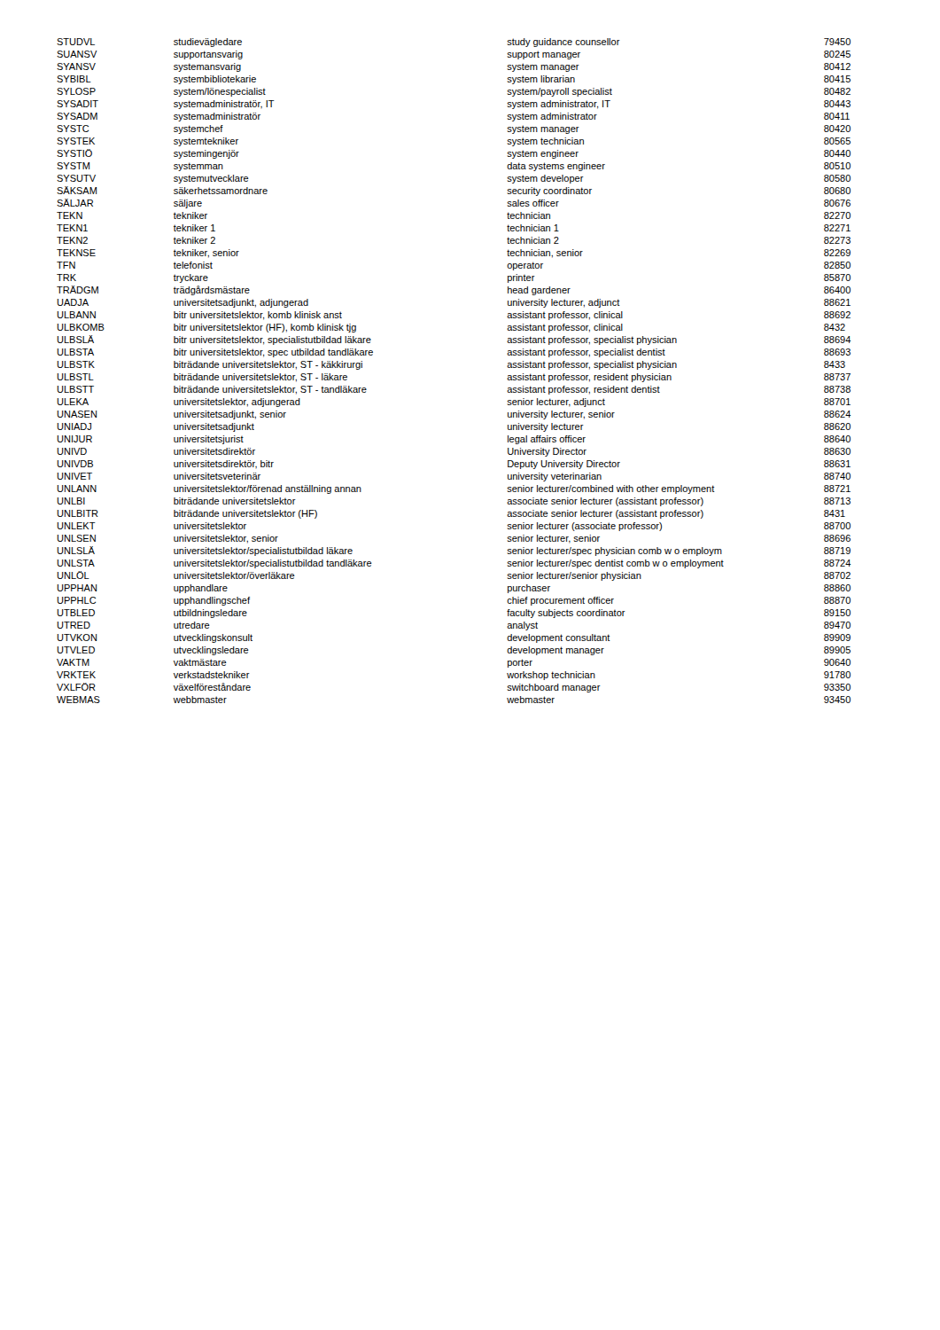| STUDVL | studievägledare | study guidance counsellor | 79450 |
| SUANSV | supportansvarig | support manager | 80245 |
| SYANSV | systemansvarig | system manager | 80412 |
| SYBIBL | systembibliotekarie | system librarian | 80415 |
| SYLOSP | system/lönespecialist | system/payroll specialist | 80482 |
| SYSADIT | systemadministratör, IT | system administrator, IT | 80443 |
| SYSADM | systemadministratör | system administrator | 80411 |
| SYSTC | systemchef | system manager | 80420 |
| SYSTEK | systemtekniker | system technician | 80565 |
| SYSTIÖ | systemingenjör | system engineer | 80440 |
| SYSTM | systemman | data systems engineer | 80510 |
| SYSUTV | systemutvecklare | system developer | 80580 |
| SÄKSAM | säkerhetssamordnare | security coordinator | 80680 |
| SÄLJAR | säljare | sales officer | 80676 |
| TEKN | tekniker | technician | 82270 |
| TEKN1 | tekniker 1 | technician 1 | 82271 |
| TEKN2 | tekniker 2 | technician 2 | 82273 |
| TEKNSE | tekniker, senior | technician, senior | 82269 |
| TFN | telefonist | operator | 82850 |
| TRK | tryckare | printer | 85870 |
| TRÄDGM | trädgårdsmästare | head gardener | 86400 |
| UADJA | universitetsadjunkt, adjungerad | university lecturer, adjunct | 88621 |
| ULBANN | bitr universitetslektor, komb klinisk anst | assistant professor, clinical | 88692 |
| ULBKOMB | bitr universitetslektor (HF), komb klinisk tjg | assistant professor, clinical | 8432 |
| ULBSLÄ | bitr universitetslektor, specialistutbildad läkare | assistant professor, specialist physician | 88694 |
| ULBSTA | bitr universitetslektor, spec utbildad tandläkare | assistant professor, specialist dentist | 88693 |
| ULBSTK | biträdande universitetslektor, ST - käkkirurgi | assistant professor, specialist physician | 8433 |
| ULBSTL | biträdande universitetslektor, ST - läkare | assistant professor, resident physician | 88737 |
| ULBSTT | biträdande universitetslektor, ST - tandläkare | assistant professor, resident dentist | 88738 |
| ULEKA | universitetslektor, adjungerad | senior lecturer, adjunct | 88701 |
| UNASEN | universitetsadjunkt, senior | university lecturer, senior | 88624 |
| UNIADJ | universitetsadjunkt | university lecturer | 88620 |
| UNIJUR | universitetsjurist | legal affairs officer | 88640 |
| UNIVD | universitetsdirektör | University Director | 88630 |
| UNIVDB | universitetsdirektör, bitr | Deputy University Director | 88631 |
| UNIVET | universitetsveterinär | university veterinarian | 88740 |
| UNLANN | universitetslektor/förenad anställning annan | senior lecturer/combined with other employment | 88721 |
| UNLBI | biträdande universitetslektor | associate senior lecturer (assistant professor) | 88713 |
| UNLBITR | biträdande universitetslektor (HF) | associate senior lecturer (assistant professor) | 8431 |
| UNLEKT | universitetslektor | senior lecturer (associate professor) | 88700 |
| UNLSEN | universitetslektor, senior | senior lecturer, senior | 88696 |
| UNLSLÄ | universitetslektor/specialistutbildad läkare | senior lecturer/spec physician comb w o employm | 88719 |
| UNLSTA | universitetslektor/specialistutbildad tandläkare | senior lecturer/spec dentist comb w o employment | 88724 |
| UNLÖL | universitetslektor/överläkare | senior lecturer/senior physician | 88702 |
| UPPHAN | upphandlare | purchaser | 88860 |
| UPPHLC | upphandlingschef | chief procurement officer | 88870 |
| UTBLED | utbildningsledare | faculty subjects coordinator | 89150 |
| UTRED | utredare | analyst | 89470 |
| UTVKON | utvecklingskonsult | development consultant | 89909 |
| UTVLED | utvecklingsledare | development manager | 89905 |
| VAKTM | vaktmästare | porter | 90640 |
| VRKTEK | verkstadstekniker | workshop technician | 91780 |
| VXLFÖR | växelföreståndare | switchboard manager | 93350 |
| WEBMAS | webbmaster | webmaster | 93450 |